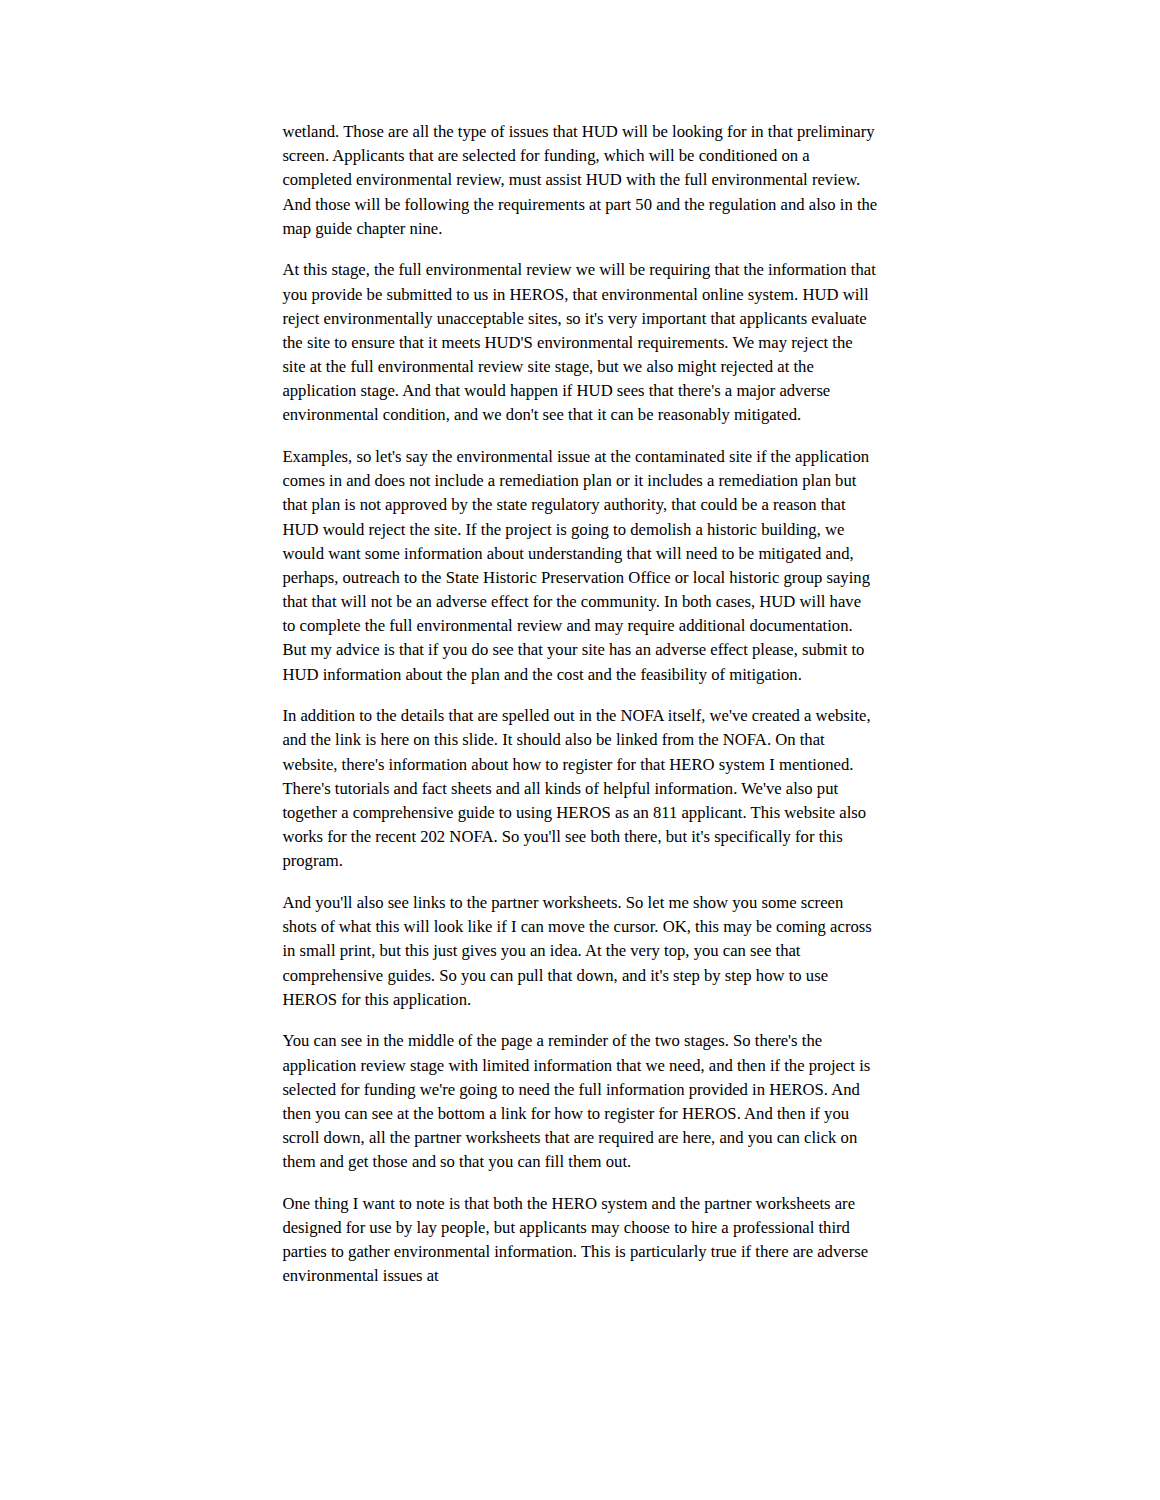wetland. Those are all the type of issues that HUD will be looking for in that preliminary screen. Applicants that are selected for funding, which will be conditioned on a completed environmental review, must assist HUD with the full environmental review. And those will be following the requirements at part 50 and the regulation and also in the map guide chapter nine.
At this stage, the full environmental review we will be requiring that the information that you provide be submitted to us in HEROS, that environmental online system. HUD will reject environmentally unacceptable sites, so it's very important that applicants evaluate the site to ensure that it meets HUD'S environmental requirements. We may reject the site at the full environmental review site stage, but we also might rejected at the application stage. And that would happen if HUD sees that there's a major adverse environmental condition, and we don't see that it can be reasonably mitigated.
Examples, so let's say the environmental issue at the contaminated site if the application comes in and does not include a remediation plan or it includes a remediation plan but that plan is not approved by the state regulatory authority, that could be a reason that HUD would reject the site. If the project is going to demolish a historic building, we would want some information about understanding that will need to be mitigated and, perhaps, outreach to the State Historic Preservation Office or local historic group saying that that will not be an adverse effect for the community. In both cases, HUD will have to complete the full environmental review and may require additional documentation. But my advice is that if you do see that your site has an adverse effect please, submit to HUD information about the plan and the cost and the feasibility of mitigation.
In addition to the details that are spelled out in the NOFA itself, we've created a website, and the link is here on this slide. It should also be linked from the NOFA. On that website, there's information about how to register for that HERO system I mentioned. There's tutorials and fact sheets and all kinds of helpful information. We've also put together a comprehensive guide to using HEROS as an 811 applicant. This website also works for the recent 202 NOFA. So you'll see both there, but it's specifically for this program.
And you'll also see links to the partner worksheets. So let me show you some screen shots of what this will look like if I can move the cursor. OK, this may be coming across in small print, but this just gives you an idea. At the very top, you can see that comprehensive guides. So you can pull that down, and it's step by step how to use HEROS for this application.
You can see in the middle of the page a reminder of the two stages. So there's the application review stage with limited information that we need, and then if the project is selected for funding we're going to need the full information provided in HEROS. And then you can see at the bottom a link for how to register for HEROS. And then if you scroll down, all the partner worksheets that are required are here, and you can click on them and get those and so that you can fill them out.
One thing I want to note is that both the HERO system and the partner worksheets are designed for use by lay people, but applicants may choose to hire a professional third parties to gather environmental information. This is particularly true if there are adverse environmental issues at